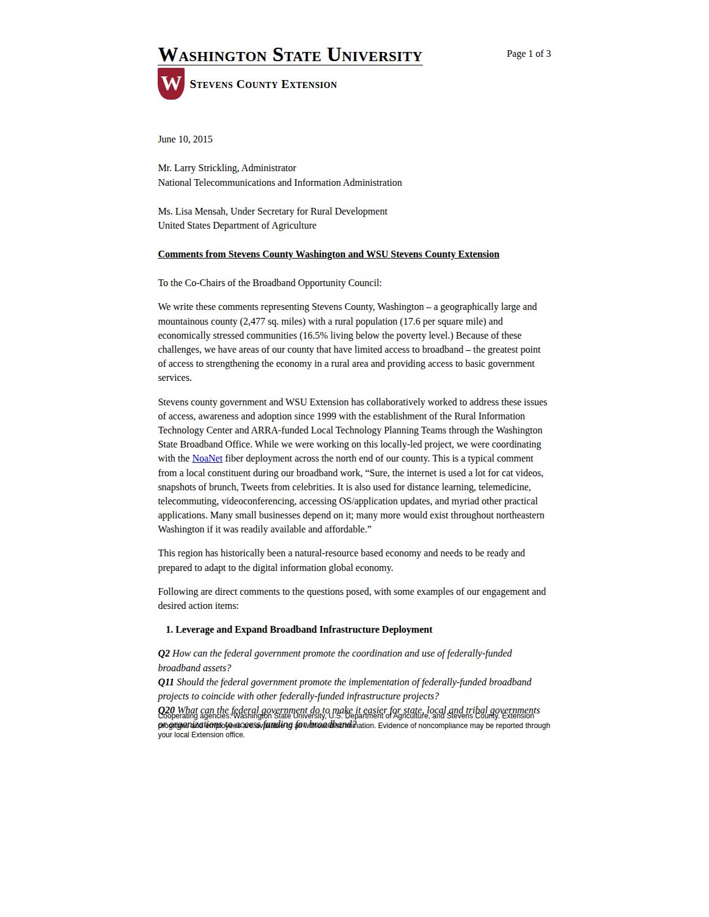Washington State University
Stevens County Extension
Page 1 of 3
June 10, 2015
Mr. Larry Strickling, Administrator
National Telecommunications and Information Administration
Ms. Lisa Mensah, Under Secretary for Rural Development
United States Department of Agriculture
Comments from Stevens County Washington and WSU Stevens County Extension
To the Co-Chairs of the Broadband Opportunity Council:
We write these comments representing Stevens County, Washington – a geographically large and mountainous county (2,477 sq. miles) with a rural population (17.6 per square mile) and economically stressed communities (16.5% living below the poverty level.) Because of these challenges, we have areas of our county that have limited access to broadband – the greatest point of access to strengthening the economy in a rural area and providing access to basic government services.
Stevens county government and WSU Extension has collaboratively worked to address these issues of access, awareness and adoption since 1999 with the establishment of the Rural Information Technology Center and ARRA-funded Local Technology Planning Teams through the Washington State Broadband Office. While we were working on this locally-led project, we were coordinating with the NoaNet fiber deployment across the north end of our county. This is a typical comment from a local constituent during our broadband work, “Sure, the internet is used a lot for cat videos, snapshots of brunch, Tweets from celebrities. It is also used for distance learning, telemedicine, telecommuting, videoconferencing, accessing OS/application updates, and myriad other practical applications. Many small businesses depend on it; many more would exist throughout northeastern Washington if it was readily available and affordable.”
This region has historically been a natural-resource based economy and needs to be ready and prepared to adapt to the digital information global economy.
Following are direct comments to the questions posed, with some examples of our engagement and desired action items:
Leverage and Expand Broadband Infrastructure Deployment
Q2 How can the federal government promote the coordination and use of federally-funded broadband assets?
Q11 Should the federal government promote the implementation of federally-funded broadband projects to coincide with other federally-funded infrastructure projects?
Q20 What can the federal government do to make it easier for state, local and tribal governments or organizations to access funding for broadband?
Cooperating agencies: Washington State University, U.S. Department of Agriculture, and Stevens County. Extension programs and employees are available to all without discrimination. Evidence of noncompliance may be reported through your local Extension office.